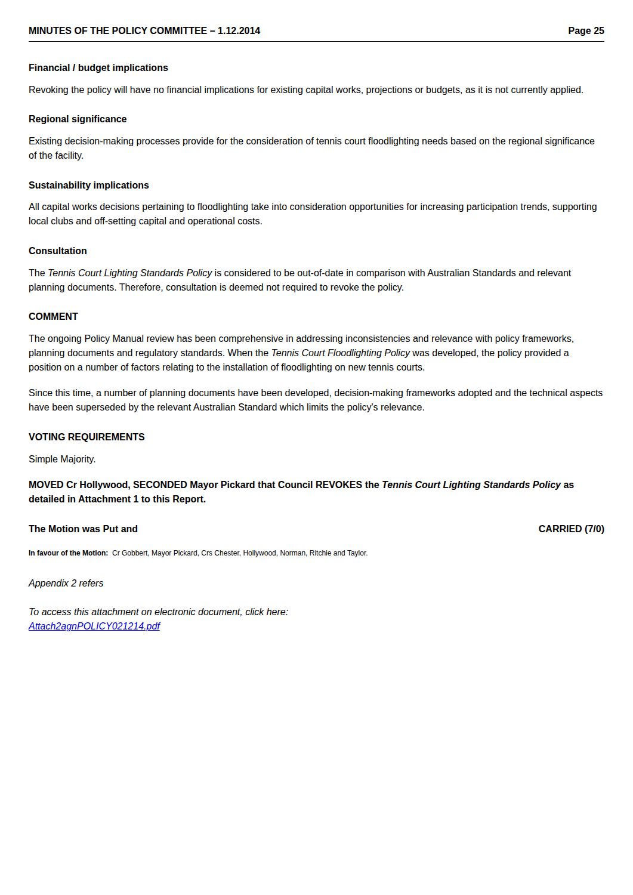MINUTES OF THE POLICY COMMITTEE – 1.12.2014 Page 25
Financial / budget implications
Revoking the policy will have no financial implications for existing capital works, projections or budgets, as it is not currently applied.
Regional significance
Existing decision-making processes provide for the consideration of tennis court floodlighting needs based on the regional significance of the facility.
Sustainability implications
All capital works decisions pertaining to floodlighting take into consideration opportunities for increasing participation trends, supporting local clubs and off-setting capital and operational costs.
Consultation
The Tennis Court Lighting Standards Policy is considered to be out-of-date in comparison with Australian Standards and relevant planning documents. Therefore, consultation is deemed not required to revoke the policy.
COMMENT
The ongoing Policy Manual review has been comprehensive in addressing inconsistencies and relevance with policy frameworks, planning documents and regulatory standards. When the Tennis Court Floodlighting Policy was developed, the policy provided a position on a number of factors relating to the installation of floodlighting on new tennis courts.
Since this time, a number of planning documents have been developed, decision-making frameworks adopted and the technical aspects have been superseded by the relevant Australian Standard which limits the policy's relevance.
VOTING REQUIREMENTS
Simple Majority.
MOVED Cr Hollywood, SECONDED Mayor Pickard that Council REVOKES the Tennis Court Lighting Standards Policy as detailed in Attachment 1 to this Report.
The Motion was Put and CARRIED (7/0)
In favour of the Motion: Cr Gobbert, Mayor Pickard, Crs Chester, Hollywood, Norman, Ritchie and Taylor.
Appendix 2 refers
To access this attachment on electronic document, click here:
Attach2agnPOLICY021214.pdf